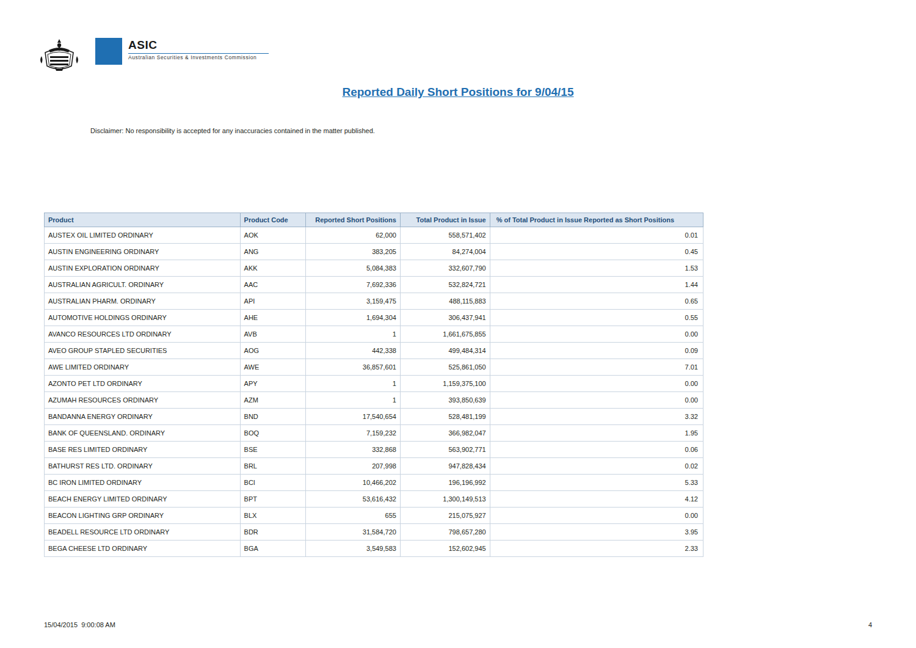ASIC
Australian Securities & Investments Commission
Reported Daily Short Positions for 9/04/15
Disclaimer: No responsibility is accepted for any inaccuracies contained in the matter published.
| Product | Product Code | Reported Short Positions | Total Product in Issue | % of Total Product in Issue Reported as Short Positions |
| --- | --- | --- | --- | --- |
| AUSTEX OIL LIMITED ORDINARY | AOK | 62,000 | 558,571,402 | 0.01 |
| AUSTIN ENGINEERING ORDINARY | ANG | 383,205 | 84,274,004 | 0.45 |
| AUSTIN EXPLORATION ORDINARY | AKK | 5,084,383 | 332,607,790 | 1.53 |
| AUSTRALIAN AGRICULT. ORDINARY | AAC | 7,692,336 | 532,824,721 | 1.44 |
| AUSTRALIAN PHARM. ORDINARY | API | 3,159,475 | 488,115,883 | 0.65 |
| AUTOMOTIVE HOLDINGS ORDINARY | AHE | 1,694,304 | 306,437,941 | 0.55 |
| AVANCO RESOURCES LTD ORDINARY | AVB | 1 | 1,661,675,855 | 0.00 |
| AVEO GROUP STAPLED SECURITIES | AOG | 442,338 | 499,484,314 | 0.09 |
| AWE LIMITED ORDINARY | AWE | 36,857,601 | 525,861,050 | 7.01 |
| AZONTO PET LTD ORDINARY | APY | 1 | 1,159,375,100 | 0.00 |
| AZUMAH RESOURCES ORDINARY | AZM | 1 | 393,850,639 | 0.00 |
| BANDANNA ENERGY ORDINARY | BND | 17,540,654 | 528,481,199 | 3.32 |
| BANK OF QUEENSLAND. ORDINARY | BOQ | 7,159,232 | 366,982,047 | 1.95 |
| BASE RES LIMITED ORDINARY | BSE | 332,868 | 563,902,771 | 0.06 |
| BATHURST RES LTD. ORDINARY | BRL | 207,998 | 947,828,434 | 0.02 |
| BC IRON LIMITED ORDINARY | BCI | 10,466,202 | 196,196,992 | 5.33 |
| BEACH ENERGY LIMITED ORDINARY | BPT | 53,616,432 | 1,300,149,513 | 4.12 |
| BEACON LIGHTING GRP ORDINARY | BLX | 655 | 215,075,927 | 0.00 |
| BEADELL RESOURCE LTD ORDINARY | BDR | 31,584,720 | 798,657,280 | 3.95 |
| BEGA CHEESE LTD ORDINARY | BGA | 3,549,583 | 152,602,945 | 2.33 |
15/04/2015 9:00:08 AM
4